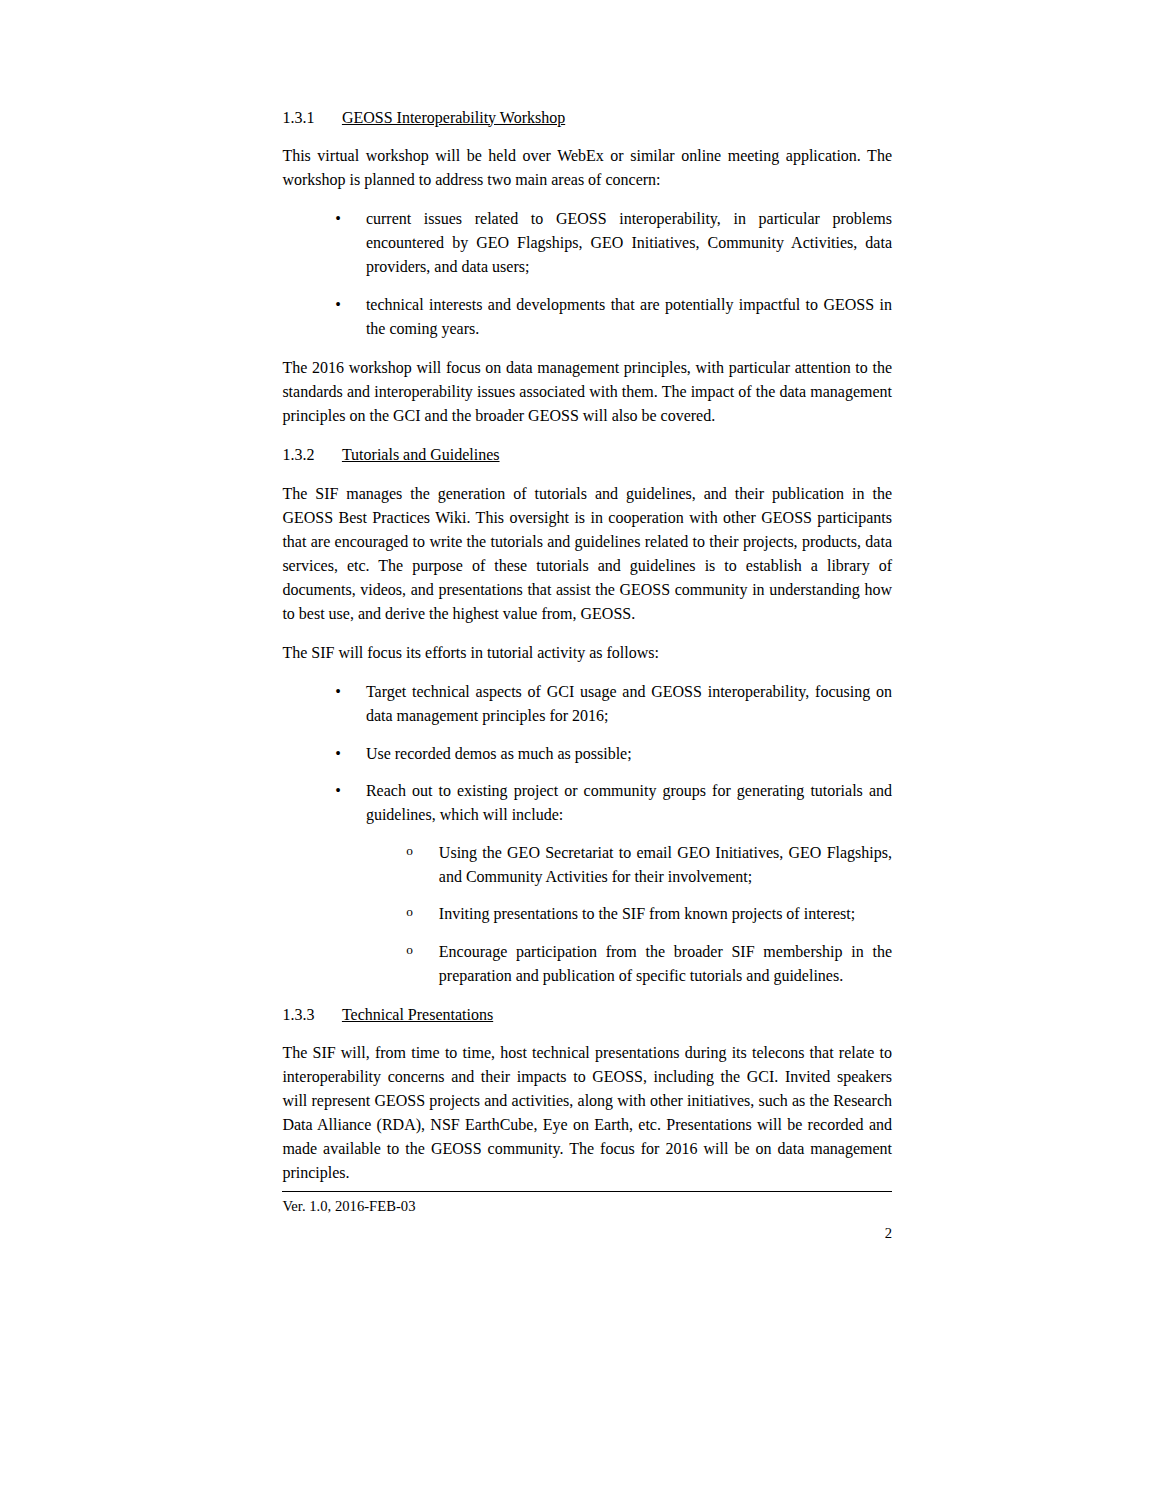1.3.1 GEOSS Interoperability Workshop
This virtual workshop will be held over WebEx or similar online meeting application. The workshop is planned to address two main areas of concern:
current issues related to GEOSS interoperability, in particular problems encountered by GEO Flagships, GEO Initiatives, Community Activities, data providers, and data users;
technical interests and developments that are potentially impactful to GEOSS in the coming years.
The 2016 workshop will focus on data management principles, with particular attention to the standards and interoperability issues associated with them. The impact of the data management principles on the GCI and the broader GEOSS will also be covered.
1.3.2 Tutorials and Guidelines
The SIF manages the generation of tutorials and guidelines, and their publication in the GEOSS Best Practices Wiki. This oversight is in cooperation with other GEOSS participants that are encouraged to write the tutorials and guidelines related to their projects, products, data services, etc. The purpose of these tutorials and guidelines is to establish a library of documents, videos, and presentations that assist the GEOSS community in understanding how to best use, and derive the highest value from, GEOSS.
The SIF will focus its efforts in tutorial activity as follows:
Target technical aspects of GCI usage and GEOSS interoperability, focusing on data management principles for 2016;
Use recorded demos as much as possible;
Reach out to existing project or community groups for generating tutorials and guidelines, which will include:
Using the GEO Secretariat to email GEO Initiatives, GEO Flagships, and Community Activities for their involvement;
Inviting presentations to the SIF from known projects of interest;
Encourage participation from the broader SIF membership in the preparation and publication of specific tutorials and guidelines.
1.3.3 Technical Presentations
The SIF will, from time to time, host technical presentations during its telecons that relate to interoperability concerns and their impacts to GEOSS, including the GCI. Invited speakers will represent GEOSS projects and activities, along with other initiatives, such as the Research Data Alliance (RDA), NSF EarthCube, Eye on Earth, etc. Presentations will be recorded and made available to the GEOSS community. The focus for 2016 will be on data management principles.
Ver. 1.0, 2016-FEB-03
2